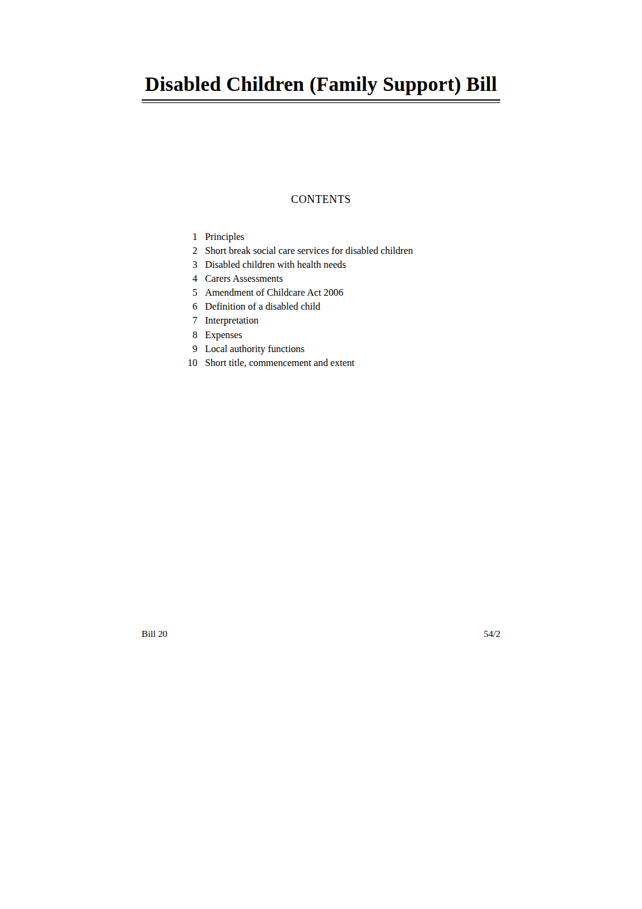Disabled Children (Family Support) Bill
CONTENTS
1 Principles
2 Short break social care services for disabled children
3 Disabled children with health needs
4 Carers Assessments
5 Amendment of Childcare Act 2006
6 Definition of a disabled child
7 Interpretation
8 Expenses
9 Local authority functions
10 Short title, commencement and extent
Bill 20 54/2